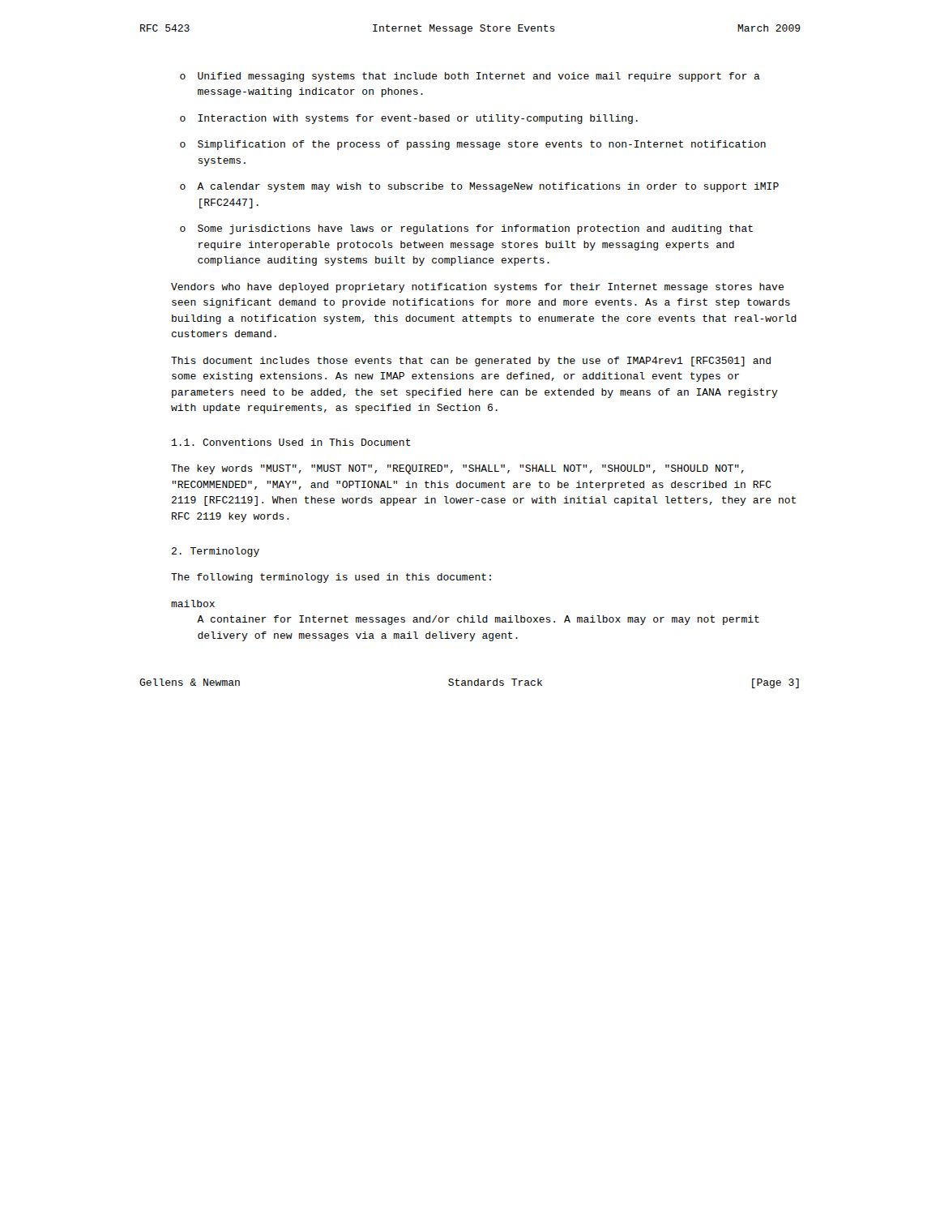RFC 5423 Internet Message Store Events March 2009
Unified messaging systems that include both Internet and voice mail require support for a message-waiting indicator on phones.
Interaction with systems for event-based or utility-computing billing.
Simplification of the process of passing message store events to non-Internet notification systems.
A calendar system may wish to subscribe to MessageNew notifications in order to support iMIP [RFC2447].
Some jurisdictions have laws or regulations for information protection and auditing that require interoperable protocols between message stores built by messaging experts and compliance auditing systems built by compliance experts.
Vendors who have deployed proprietary notification systems for their Internet message stores have seen significant demand to provide notifications for more and more events. As a first step towards building a notification system, this document attempts to enumerate the core events that real-world customers demand.
This document includes those events that can be generated by the use of IMAP4rev1 [RFC3501] and some existing extensions. As new IMAP extensions are defined, or additional event types or parameters need to be added, the set specified here can be extended by means of an IANA registry with update requirements, as specified in Section 6.
1.1. Conventions Used in This Document
The key words "MUST", "MUST NOT", "REQUIRED", "SHALL", "SHALL NOT", "SHOULD", "SHOULD NOT", "RECOMMENDED", "MAY", and "OPTIONAL" in this document are to be interpreted as described in RFC 2119 [RFC2119]. When these words appear in lower-case or with initial capital letters, they are not RFC 2119 key words.
2. Terminology
The following terminology is used in this document:
mailbox
A container for Internet messages and/or child mailboxes. A mailbox may or may not permit delivery of new messages via a mail delivery agent.
Gellens & Newman Standards Track [Page 3]